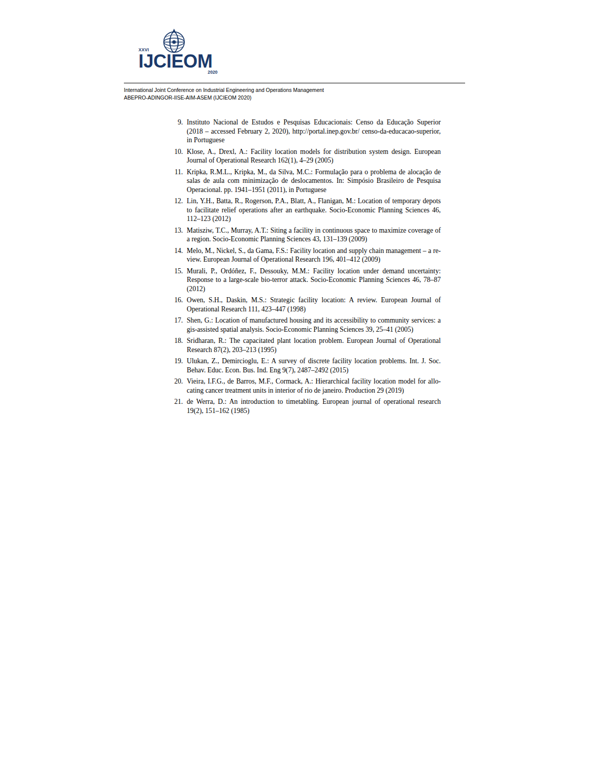XXVI
IJ CIEOM
2020
International Joint Conference on Industrial Engineering and Operations Management
ABEPRO-ADINGOR-IISE-AIM-ASEM (IJCIEOM 2020)
9 Instituto Nacional de Estudos e Pesquisas Educacionais: Censo da Educação Superior (2018 – accessed February 2, 2020), http://portal.inep.gov.br/ censo-da-educacao-superior, in Portuguese
10 Klose, A., Drexl, A.: Facility location models for distribution system design. European Journal of Operational Research 162(1), 4–29 (2005)
11 Kripka, R.M.L., Kripka, M., da Silva, M.C.: Formulação para o problema de alocação de salas de aula com minimização de deslocamentos. In: Simpósio Brasileiro de Pesquisa Operacional. pp. 1941–1951 (2011), in Portuguese
12 Lin, Y.H., Batta, R., Rogerson, P.A., Blatt, A., Flanigan, M.: Location of temporary depots to facilitate relief operations after an earthquake. Socio-Economic Planning Sciences 46, 112–123 (2012)
13 Matisziw, T.C., Murray, A.T.: Siting a facility in continuous space to maximize coverage of a region. Socio-Economic Planning Sciences 43, 131–139 (2009)
14 Melo, M., Nickel, S., da Gama, F.S.: Facility location and supply chain management – a review. European Journal of Operational Research 196, 401–412 (2009)
15 Murali, P., Ordóñez, F., Dessouky, M.M.: Facility location under demand uncertainty: Response to a large-scale bio-terror attack. Socio-Economic Planning Sciences 46, 78–87 (2012)
16 Owen, S.H., Daskin, M.S.: Strategic facility location: A review. European Journal of Operational Research 111, 423–447 (1998)
17 Shen, G.: Location of manufactured housing and its accessibility to community services: a gis-assisted spatial analysis. Socio-Economic Planning Sciences 39, 25–41 (2005)
18 Sridharan, R.: The capacitated plant location problem. European Journal of Operational Research 87(2), 203–213 (1995)
19 Ulukan, Z., Demircioglu, E.: A survey of discrete facility location problems. Int. J. Soc. Behav. Educ. Econ. Bus. Ind. Eng 9(7), 2487–2492 (2015)
20 Vieira, I.F.G., de Barros, M.F., Cormack, A.: Hierarchical facility location model for allocating cancer treatment units in interior of rio de janeiro. Production 29 (2019)
21de Werra, D.: An introduction to timetabling. European journal of operational research 19(2), 151–162 (1985)